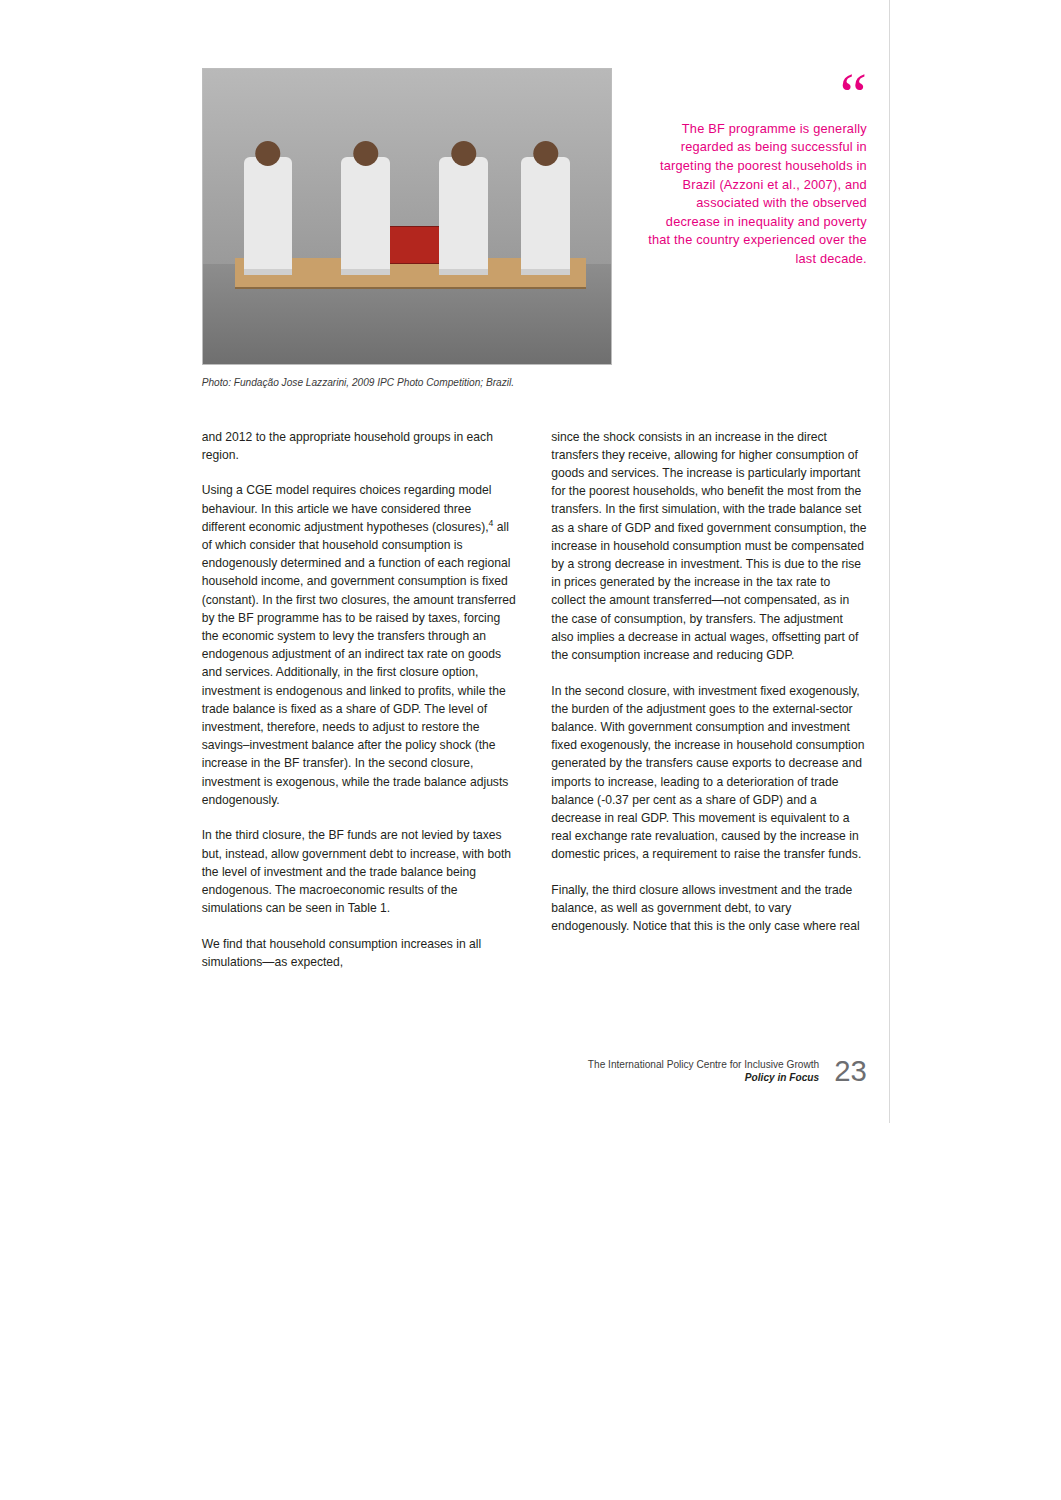Photo: Fundação Jose Lazzarini, 2009 IPC Photo Competition; Brazil.
“
The BF programme is generally regarded as being successful in targeting the poorest households in Brazil (Azzoni et al., 2007), and associated with the observed decrease in inequality and poverty that the country experienced over the last decade.
and 2012 to the appropriate household groups in each region.
Using a CGE model requires choices regarding model behaviour. In this article we have considered three different economic adjustment hypotheses (closures),4 all of which consider that household consumption is endogenously determined and a function of each regional household income, and government consumption is fixed (constant). In the first two closures, the amount transferred by the BF programme has to be raised by taxes, forcing the economic system to levy the transfers through an endogenous adjustment of an indirect tax rate on goods and services. Additionally, in the first closure option, investment is endogenous and linked to profits, while the trade balance is fixed as a share of GDP. The level of investment, therefore, needs to adjust to restore the savings–investment balance after the policy shock (the increase in the BF transfer). In the second closure, investment is exogenous, while the trade balance adjusts endogenously.
In the third closure, the BF funds are not levied by taxes but, instead, allow government debt to increase, with both the level of investment and the trade balance being endogenous. The macroeconomic results of the simulations can be seen in Table 1.
We find that household consumption increases in all simulations—as expected,
since the shock consists in an increase in the direct transfers they receive, allowing for higher consumption of goods and services. The increase is particularly important for the poorest households, who benefit the most from the transfers. In the first simulation, with the trade balance set as a share of GDP and fixed government consumption, the increase in household consumption must be compensated by a strong decrease in investment. This is due to the rise in prices generated by the increase in the tax rate to collect the amount transferred—not compensated, as in the case of consumption, by transfers. The adjustment also implies a decrease in actual wages, offsetting part of the consumption increase and reducing GDP.
In the second closure, with investment fixed exogenously, the burden of the adjustment goes to the external-sector balance. With government consumption and investment fixed exogenously, the increase in household consumption generated by the transfers cause exports to decrease and imports to increase, leading to a deterioration of trade balance (-0.37 per cent as a share of GDP) and a decrease in real GDP. This movement is equivalent to a real exchange rate revaluation, caused by the increase in domestic prices, a requirement to raise the transfer funds.
Finally, the third closure allows investment and the trade balance, as well as government debt, to vary endogenously. Notice that this is the only case where real
The International Policy Centre for Inclusive Growth
Policy in Focus
23